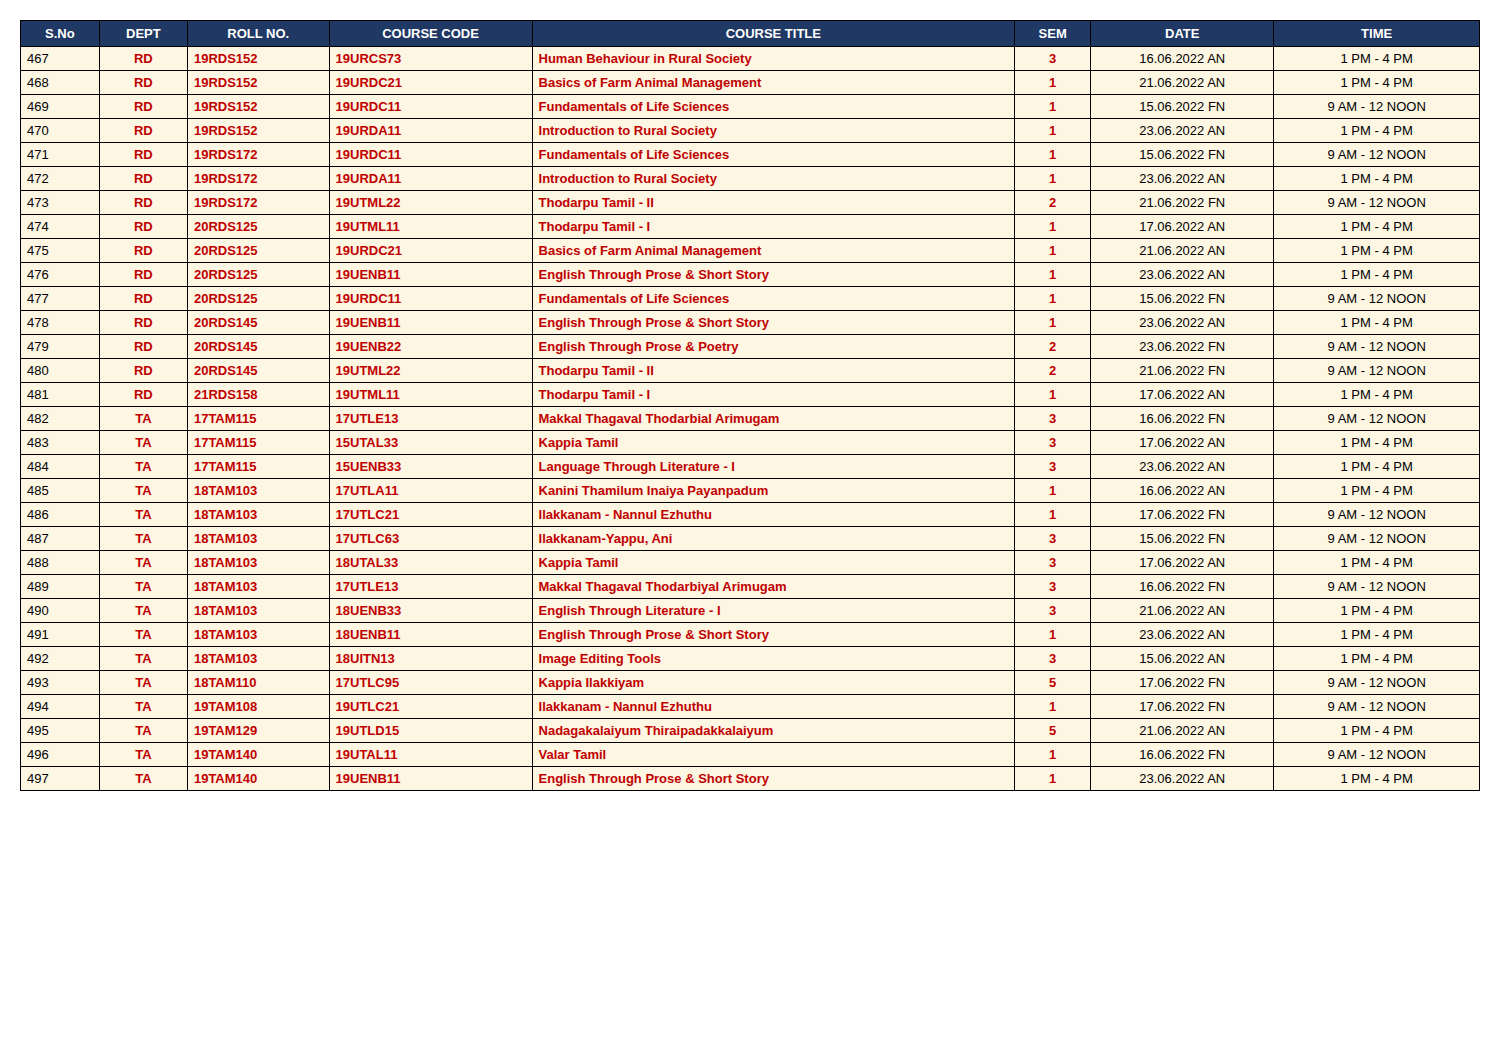| S.No | DEPT | ROLL NO. | COURSE CODE | COURSE TITLE | SEM | DATE | TIME |
| --- | --- | --- | --- | --- | --- | --- | --- |
| 467 | RD | 19RDS152 | 19URCS73 | Human Behaviour in Rural Society | 3 | 16.06.2022 AN | 1 PM - 4 PM |
| 468 | RD | 19RDS152 | 19URDC21 | Basics of Farm Animal Management | 1 | 21.06.2022 AN | 1 PM - 4 PM |
| 469 | RD | 19RDS152 | 19URDC11 | Fundamentals of Life Sciences | 1 | 15.06.2022 FN | 9 AM - 12 NOON |
| 470 | RD | 19RDS152 | 19URDA11 | Introduction to Rural Society | 1 | 23.06.2022 AN | 1 PM - 4 PM |
| 471 | RD | 19RDS172 | 19URDC11 | Fundamentals of Life Sciences | 1 | 15.06.2022 FN | 9 AM - 12 NOON |
| 472 | RD | 19RDS172 | 19URDA11 | Introduction to Rural Society | 1 | 23.06.2022 AN | 1 PM - 4 PM |
| 473 | RD | 19RDS172 | 19UTML22 | Thodarpu Tamil - II | 2 | 21.06.2022 FN | 9 AM - 12 NOON |
| 474 | RD | 20RDS125 | 19UTML11 | Thodarpu Tamil - I | 1 | 17.06.2022 AN | 1 PM - 4 PM |
| 475 | RD | 20RDS125 | 19URDC21 | Basics of Farm Animal Management | 1 | 21.06.2022 AN | 1 PM - 4 PM |
| 476 | RD | 20RDS125 | 19UENB11 | English Through Prose & Short Story | 1 | 23.06.2022 AN | 1 PM - 4 PM |
| 477 | RD | 20RDS125 | 19URDC11 | Fundamentals of Life Sciences | 1 | 15.06.2022 FN | 9 AM - 12 NOON |
| 478 | RD | 20RDS145 | 19UENB11 | English Through Prose & Short Story | 1 | 23.06.2022 AN | 1 PM - 4 PM |
| 479 | RD | 20RDS145 | 19UENB22 | English Through Prose & Poetry | 2 | 23.06.2022 FN | 9 AM - 12 NOON |
| 480 | RD | 20RDS145 | 19UTML22 | Thodarpu Tamil - II | 2 | 21.06.2022 FN | 9 AM - 12 NOON |
| 481 | RD | 21RDS158 | 19UTML11 | Thodarpu Tamil - I | 1 | 17.06.2022 AN | 1 PM - 4 PM |
| 482 | TA | 17TAM115 | 17UTLE13 | Makkal Thagaval Thodarbial Arimugam | 3 | 16.06.2022 FN | 9 AM - 12 NOON |
| 483 | TA | 17TAM115 | 15UTAL33 | Kappia Tamil | 3 | 17.06.2022 AN | 1 PM - 4 PM |
| 484 | TA | 17TAM115 | 15UENB33 | Language Through Literature - I | 3 | 23.06.2022 AN | 1 PM - 4 PM |
| 485 | TA | 18TAM103 | 17UTLA11 | Kanini Thamilum Inaiya Payanpadum | 1 | 16.06.2022 AN | 1 PM - 4 PM |
| 486 | TA | 18TAM103 | 17UTLC21 | Ilakkanam - Nannul Ezhuthu | 1 | 17.06.2022 FN | 9 AM - 12 NOON |
| 487 | TA | 18TAM103 | 17UTLC63 | Ilakkanam-Yappu, Ani | 3 | 15.06.2022 FN | 9 AM - 12 NOON |
| 488 | TA | 18TAM103 | 18UTAL33 | Kappia Tamil | 3 | 17.06.2022 AN | 1 PM - 4 PM |
| 489 | TA | 18TAM103 | 17UTLE13 | Makkal Thagaval Thodarbiyal Arimugam | 3 | 16.06.2022 FN | 9 AM - 12 NOON |
| 490 | TA | 18TAM103 | 18UENB33 | English Through Literature - I | 3 | 21.06.2022 AN | 1 PM - 4 PM |
| 491 | TA | 18TAM103 | 18UENB11 | English Through Prose & Short Story | 1 | 23.06.2022 AN | 1 PM - 4 PM |
| 492 | TA | 18TAM103 | 18UITN13 | Image Editing Tools | 3 | 15.06.2022 AN | 1 PM - 4 PM |
| 493 | TA | 18TAM110 | 17UTLC95 | Kappia Ilakkiyam | 5 | 17.06.2022 FN | 9 AM - 12 NOON |
| 494 | TA | 19TAM108 | 19UTLC21 | Ilakkanam - Nannul Ezhuthu | 1 | 17.06.2022 FN | 9 AM - 12 NOON |
| 495 | TA | 19TAM129 | 19UTLD15 | Nadagakalaiyum Thiraipadakkalaiyum | 5 | 21.06.2022 AN | 1 PM - 4 PM |
| 496 | TA | 19TAM140 | 19UTAL11 | Valar Tamil | 1 | 16.06.2022 FN | 9 AM - 12 NOON |
| 497 | TA | 19TAM140 | 19UENB11 | English Through Prose & Short Story | 1 | 23.06.2022 AN | 1 PM - 4 PM |